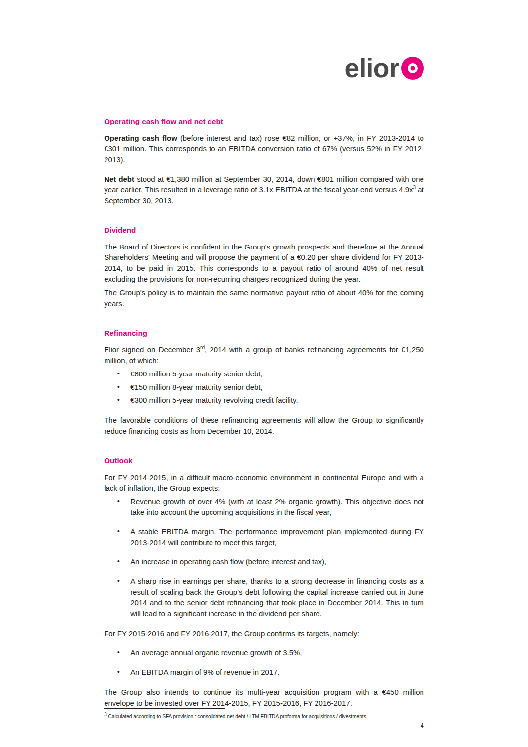elior
Operating cash flow and net debt
Operating cash flow (before interest and tax) rose €82 million, or +37%, in FY 2013-2014 to €301 million. This corresponds to an EBITDA conversion ratio of 67% (versus 52% in FY 2012-2013).
Net debt stood at €1,380 million at September 30, 2014, down €801 million compared with one year earlier. This resulted in a leverage ratio of 3.1x EBITDA at the fiscal year-end versus 4.9x3 at September 30, 2013.
Dividend
The Board of Directors is confident in the Group's growth prospects and therefore at the Annual Shareholders' Meeting and will propose the payment of a €0.20 per share dividend for FY 2013-2014, to be paid in 2015. This corresponds to a payout ratio of around 40% of net result excluding the provisions for non-recurring charges recognized during the year.
The Group's policy is to maintain the same normative payout ratio of about 40% for the coming years.
Refinancing
Elior signed on December 3rd, 2014 with a group of banks refinancing agreements for €1,250 million, of which:
€800 million 5-year maturity senior debt,
€150 million 8-year maturity senior debt,
€300 million 5-year maturity revolving credit facility.
The favorable conditions of these refinancing agreements will allow the Group to significantly reduce financing costs as from December 10, 2014.
Outlook
For FY 2014-2015, in a difficult macro-economic environment in continental Europe and with a lack of inflation, the Group expects:
Revenue growth of over 4% (with at least 2% organic growth). This objective does not take into account the upcoming acquisitions in the fiscal year,
A stable EBITDA margin. The performance improvement plan implemented during FY 2013-2014 will contribute to meet this target,
An increase in operating cash flow (before interest and tax),
A sharp rise in earnings per share, thanks to a strong decrease in financing costs as a result of scaling back the Group's debt following the capital increase carried out in June 2014 and to the senior debt refinancing that took place in December 2014. This in turn will lead to a significant increase in the dividend per share.
For FY 2015-2016 and FY 2016-2017, the Group confirms its targets, namely:
An average annual organic revenue growth of 3.5%,
An EBITDA margin of 9% of revenue in 2017.
The Group also intends to continue its multi-year acquisition program with a €450 million envelope to be invested over FY 2014-2015, FY 2015-2016, FY 2016-2017.
3 Calculated according to SFA provision : consolidated net debt / LTM EBITDA proforma for acquisitions / divestments
4